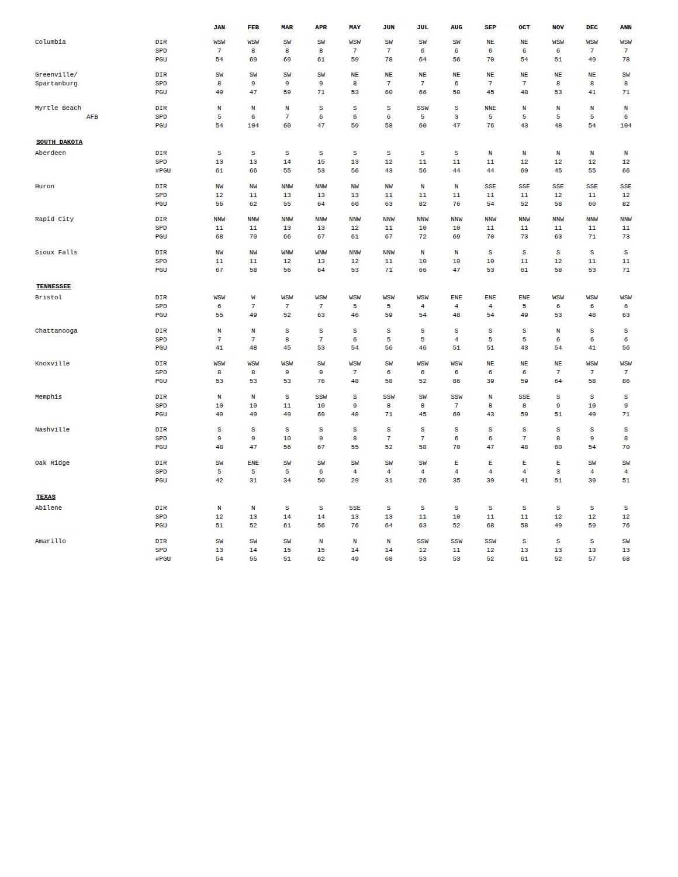| | | JAN | FEB | MAR | APR | MAY | JUN | JUL | AUG | SEP | OCT | NOV | DEC | ANN |
| --- | --- | --- | --- | --- | --- | --- | --- | --- | --- | --- | --- | --- | --- | --- |
| Columbia | DIR | WSW | WSW | SW | SW | WSW | SW | SW | SW | NE | NE | WSW | WSW | WSW |
| | SPD | 7 | 8 | 8 | 8 | 7 | 7 | 6 | 6 | 6 | 6 | 6 | 7 | 7 |
| | PGU | 54 | 69 | 69 | 61 | 59 | 78 | 64 | 56 | 70 | 54 | 51 | 49 | 78 |
| Greenville/ | DIR | SW | SW | SW | SW | NE | NE | NE | NE | NE | NE | NE | NE | SW |
| Spartanburg | SPD | 8 | 9 | 9 | 9 | 8 | 7 | 7 | 6 | 7 | 7 | 8 | 8 | 8 |
| | PGU | 49 | 47 | 59 | 71 | 53 | 60 | 66 | 58 | 45 | 48 | 53 | 41 | 71 |
| Myrtle Beach | DIR | N | N | N | S | S | S | SSW | S | NNE | N | N | N | N |
| AFB | SPD | 5 | 6 | 7 | 6 | 6 | 6 | 5 | 3 | 5 | 5 | 5 | 5 | 6 |
| | PGU | 54 | 104 | 60 | 47 | 59 | 58 | 60 | 47 | 76 | 43 | 48 | 54 | 104 |
| SOUTH DAKOTA |
| Aberdeen | DIR | S | S | S | S | S | S | S | S | N | N | N | N | N |
| | SPD | 13 | 13 | 14 | 15 | 13 | 12 | 11 | 11 | 11 | 12 | 12 | 12 | 12 |
| | #PGU | 61 | 66 | 55 | 53 | 56 | 43 | 56 | 44 | 44 | 60 | 45 | 55 | 66 |
| Huron | DIR | NW | NW | NNW | NNW | NW | NW | N | N | SSE | SSE | SSE | SSE | SSE |
| | SPD | 12 | 11 | 13 | 13 | 13 | 11 | 11 | 11 | 11 | 11 | 12 | 11 | 12 |
| | PGU | 56 | 62 | 55 | 64 | 60 | 63 | 82 | 76 | 54 | 52 | 58 | 60 | 82 |
| Rapid City | DIR | NNW | NNW | NNW | NNW | NNW | NNW | NNW | NNW | NNW | NNW | NNW | NNW | NNW |
| | SPD | 11 | 11 | 13 | 13 | 12 | 11 | 10 | 10 | 11 | 11 | 11 | 11 | 11 |
| | PGU | 68 | 70 | 66 | 67 | 61 | 67 | 72 | 69 | 70 | 73 | 63 | 71 | 73 |
| Sioux Falls | DIR | NW | NW | WNW | WNW | NNW | NNW | N | N | S | S | S | S | S |
| | SPD | 11 | 11 | 12 | 13 | 12 | 11 | 10 | 10 | 10 | 11 | 12 | 11 | 11 |
| | PGU | 67 | 58 | 56 | 64 | 53 | 71 | 66 | 47 | 53 | 61 | 58 | 53 | 71 |
| TENNESSEE |
| Bristol | DIR | WSW | W | WSW | WSW | WSW | WSW | WSW | ENE | ENE | ENE | WSW | WSW | WSW |
| | SPD | 6 | 7 | 7 | 7 | 5 | 5 | 4 | 4 | 4 | 5 | 6 | 6 | 6 |
| | PGU | 55 | 49 | 52 | 63 | 46 | 59 | 54 | 48 | 54 | 49 | 53 | 48 | 63 |
| Chattanooga | DIR | N | N | S | S | S | S | S | S | S | S | N | S | S |
| | SPD | 7 | 7 | 8 | 7 | 6 | 5 | 5 | 4 | 5 | 5 | 6 | 6 | 6 |
| | PGU | 41 | 48 | 45 | 53 | 54 | 56 | 46 | 51 | 51 | 43 | 54 | 41 | 56 |
| Knoxville | DIR | WSW | WSW | WSW | SW | WSW | SW | WSW | WSW | NE | NE | NE | WSW | WSW |
| | SPD | 8 | 8 | 9 | 9 | 7 | 6 | 6 | 6 | 6 | 6 | 7 | 7 | 7 |
| | PGU | 53 | 53 | 53 | 76 | 48 | 58 | 52 | 86 | 39 | 59 | 64 | 58 | 86 |
| Memphis | DIR | N | N | S | SSW | S | SSW | SW | SSW | N | SSE | S | S | S |
| | SPD | 10 | 10 | 11 | 10 | 9 | 8 | 8 | 7 | 8 | 8 | 9 | 10 | 9 |
| | PGU | 40 | 49 | 49 | 69 | 48 | 71 | 45 | 69 | 43 | 59 | 51 | 49 | 71 |
| Nashville | DIR | S | S | S | S | S | S | S | S | S | S | S | S | S |
| | SPD | 9 | 9 | 10 | 9 | 8 | 7 | 7 | 6 | 6 | 7 | 8 | 9 | 8 |
| | PGU | 48 | 47 | 56 | 67 | 55 | 52 | 58 | 70 | 47 | 48 | 60 | 54 | 70 |
| Oak Ridge | DIR | SW | ENE | SW | SW | SW | SW | SW | E | E | E | E | SW | SW |
| | SPD | 5 | 5 | 5 | 6 | 4 | 4 | 4 | 4 | 4 | 4 | 3 | 4 | 4 |
| | PGU | 42 | 31 | 34 | 50 | 29 | 31 | 26 | 35 | 39 | 41 | 51 | 39 | 51 |
| TEXAS |
| Abilene | DIR | N | N | S | S | SSE | S | S | S | S | S | S | S | S |
| | SPD | 12 | 13 | 14 | 14 | 13 | 13 | 11 | 10 | 11 | 11 | 12 | 12 | 12 |
| | PGU | 51 | 52 | 61 | 56 | 76 | 64 | 63 | 52 | 68 | 58 | 49 | 59 | 76 |
| Amarillo | DIR | SW | SW | SW | N | N | N | SSW | SSW | SSW | S | S | S | SW |
| | SPD | 13 | 14 | 15 | 15 | 14 | 14 | 12 | 11 | 12 | 13 | 13 | 13 | 13 |
| | #PGU | 54 | 55 | 51 | 62 | 49 | 68 | 53 | 53 | 52 | 61 | 52 | 57 | 68 |